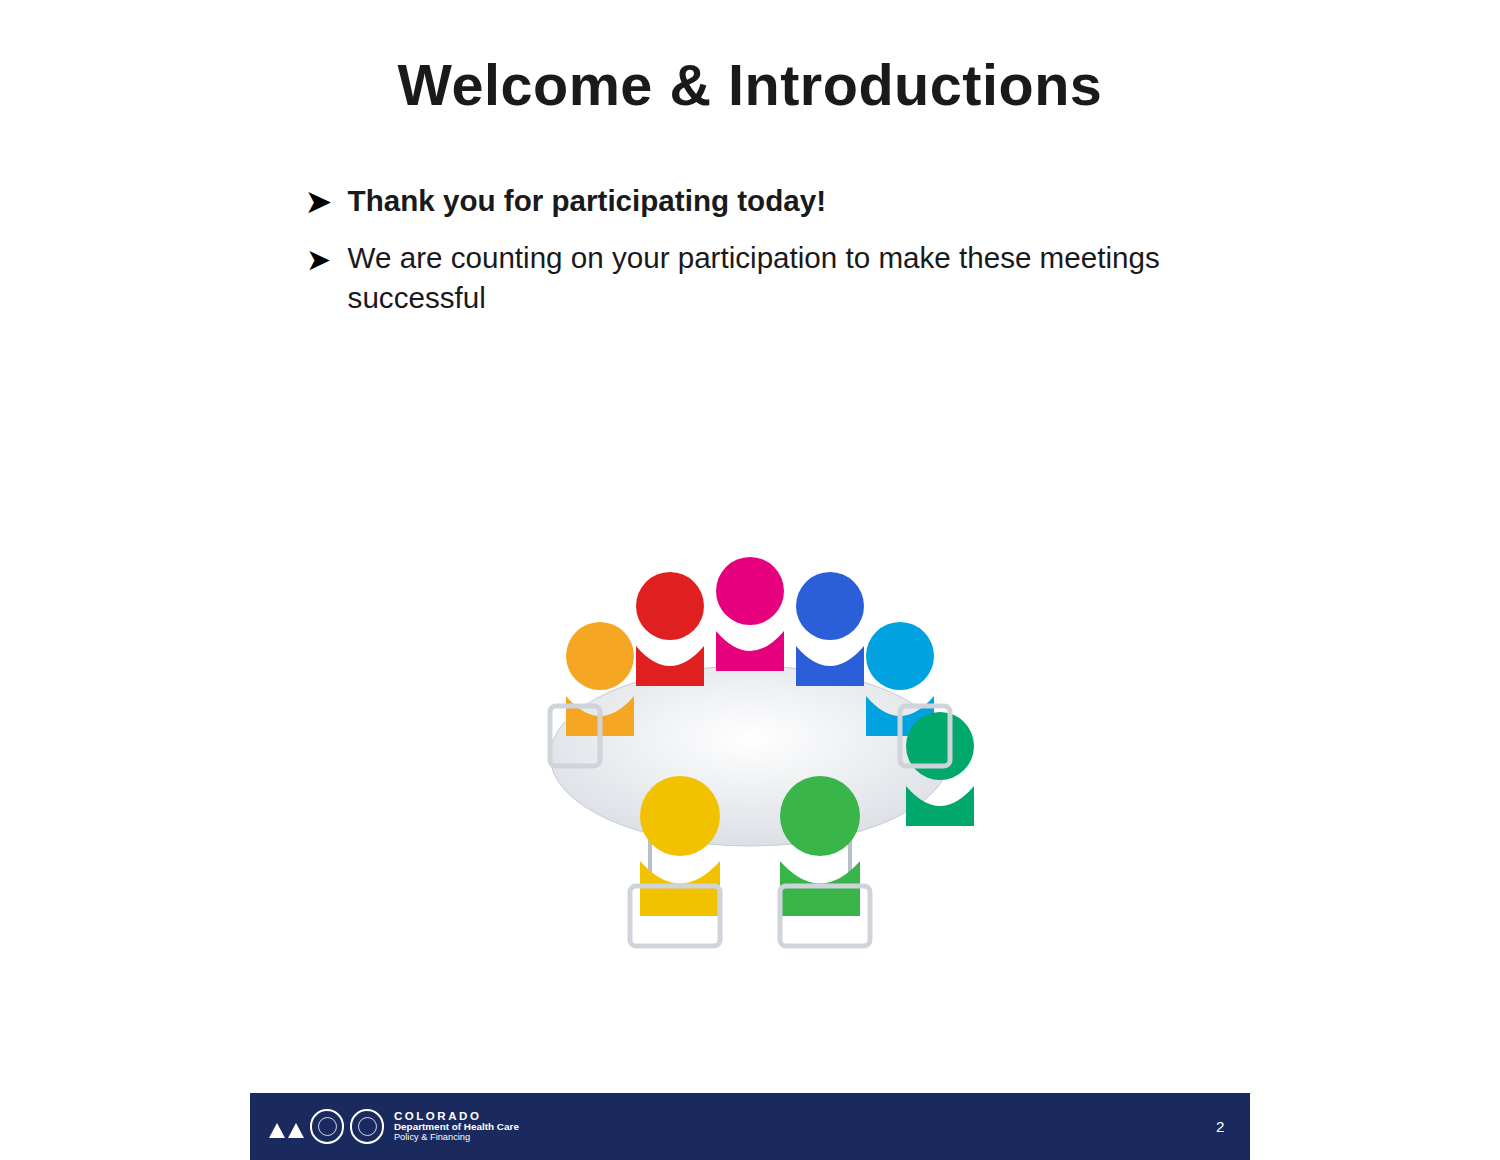Welcome & Introductions
Thank you for participating today!
We are counting on your participation to make these meetings successful
Colorado
Department of Health Care
Policy & Financing
2